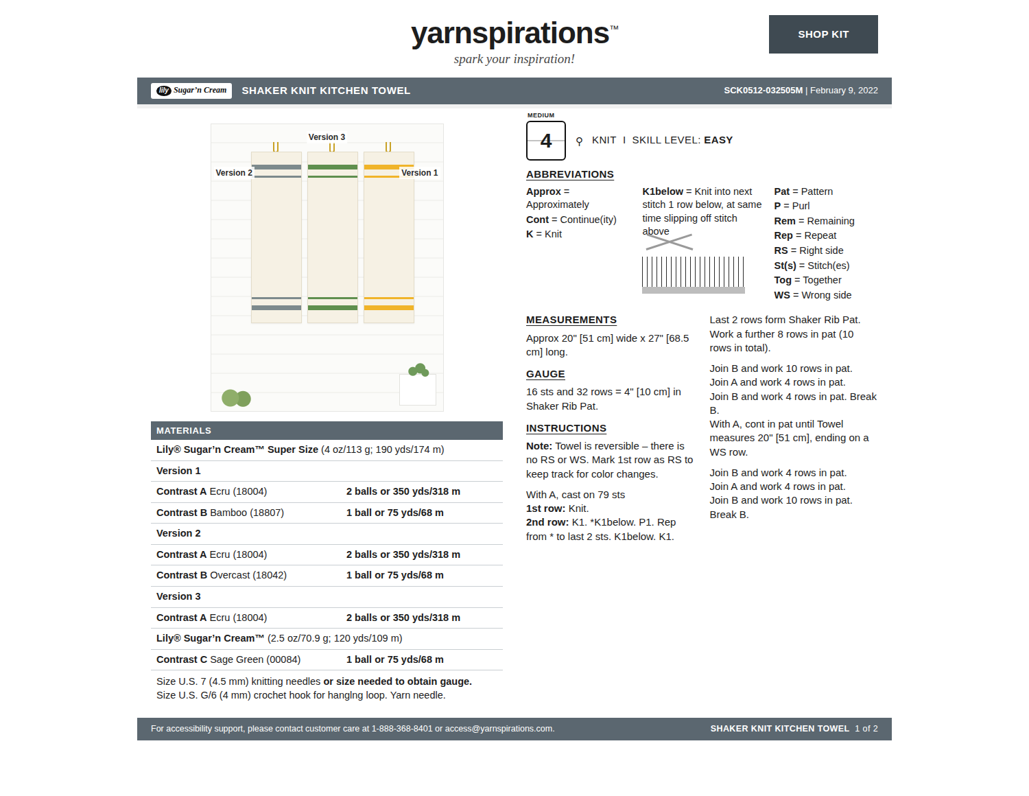yarnspirations™
spark your inspiration!
SHOP KIT
lily Sugar’n Cream
Shaker Knit Kitchen Towel
SCK0512-032505M | February 9, 2022
Version 3 Version 2 Version 1
Materials
| Lily® Sugar’n Cream™ Super Size (4 oz/113 g; 190 yds/174 m) |
| Version 1 |
| Contrast A Ecru (18004) | 2 balls or 350 yds/318 m |
| Contrast B Bamboo (18807) | 1 ball or 75 yds/68 m |
| Version 2 |
| Contrast A Ecru (18004) | 2 balls or 350 yds/318 m |
| Contrast B Overcast (18042) | 1 ball or 75 yds/68 m |
| Version 3 |
| Contrast A Ecru (18004) | 2 balls or 350 yds/318 m |
| Lily® Sugar’n Cream™ (2.5 oz/70.9 g; 120 yds/109 m) |
| Contrast C Sage Green (00084) | 1 ball or 75 yds/68 m |
| Size U.S. 7 (4.5 mm) knitting needles or size needed to obtain gauge. Size U.S. G/6 (4 mm) crochet hook for hanglng loop. Yarn needle. |
MEDIUM 4
⚲ KNIT I SKILL LEVEL: EASY
Abbreviations
Approx = Approximately
Cont = Continue(ity)
K = Knit
K1below = Knit into next stitch 1 row below, at same time slipping off stitch above
Pat = Pattern
P = Purl
Rem = Remaining
Rep = Repeat
RS = Right side
St(s) = Stitch(es)
Tog = Together
WS = Wrong side
Measurements
Approx 20" [51 cm] wide x 27" [68.5 cm] long.
Gauge
16 sts and 32 rows = 4" [10 cm] in Shaker Rib Pat.
Instructions
Note: Towel is reversible – there is no RS or WS. Mark 1st row as RS to keep track for color changes.
With A, cast on 79 sts
1st row: Knit.
2nd row: K1. *K1below. P1. Rep from * to last 2 sts. K1below. K1.
Last 2 rows form Shaker Rib Pat. Work a further 8 rows in pat (10 rows in total).
Join B and work 10 rows in pat.
Join A and work 4 rows in pat.
Join B and work 4 rows in pat. Break B.
With A, cont in pat until Towel measures 20" [51 cm], ending on a WS row.
Join B and work 4 rows in pat.
Join A and work 4 rows in pat.
Join B and work 10 rows in pat. Break B.
For accessibility support, please contact customer care at 1-888-368-8401 or access@yarnspirations.com.
Shaker Knit Kitchen Towel 1 of 2